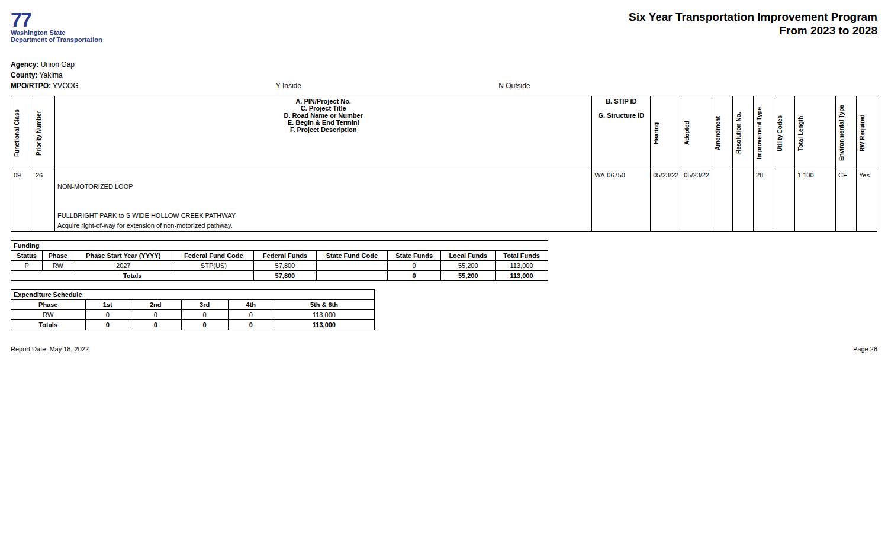77
Washington State
Department of Transportation
Six Year Transportation Improvement Program
From 2023 to 2028
Agency: Union Gap
County: Yakima
MPO/RTPO: YVCOG Y Inside N Outside
| Functional Class | Priority Number | A. PIN/Project No. C. Project Title D. Road Name or Number E. Begin & End Termini F. Project Description | B. STIP ID G. Structure ID | Hearing | Adopted | Amendment | Resolution No. | Improvement Type | Utility Codes | Total Length | Environmental Type | RW Required |
| --- | --- | --- | --- | --- | --- | --- | --- | --- | --- | --- | --- | --- |
| 09 | 26 | NON-MOTORIZED LOOP FULLBRIGHT PARK to S WIDE HOLLOW CREEK PATHWAY Acquire right-of-way for extension of non-motorized pathway. | WA-06750 | 05/23/22 | 05/23/22 | | | 28 | | 1.100 | CE | Yes |
Funding
| Status | Phase | Phase Start Year (YYYY) | Federal Fund Code | Federal Funds | State Fund Code | State Funds | Local Funds | Total Funds |
| --- | --- | --- | --- | --- | --- | --- | --- | --- |
| P | RW | 2027 | STP(US) | 57,800 | | 0 | 55,200 | 113,000 |
| Totals | 57,800 | | 0 | 55,200 | 113,000 |
Expenditure Schedule
| Phase | 1st | 2nd | 3rd | 4th | 5th & 6th |
| --- | --- | --- | --- | --- | --- |
| RW | 0 | 0 | 0 | 0 | 113,000 |
| Totals | 0 | 0 | 0 | 0 | 113,000 |
Report Date: May 18, 2022 Page 28